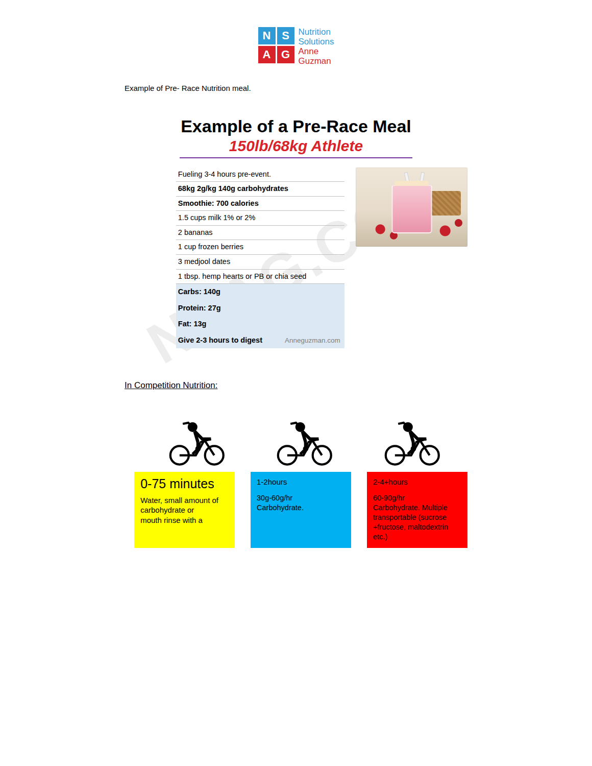NSAG.COM
N
S
A
G
Nutrition Solutions Anne Guzman
Example of Pre- Race Nutrition meal.
Example of a Pre-Race Meal
150lb/68kg Athlete
| Fueling 3-4 hours pre-event. |
| 68kg 2g/kg 140g carbohydrates |
| Smoothie: 700 calories |
| 1.5 cups milk 1% or 2% |
| 2 bananas |
| 1 cup frozen berries |
| 3 medjool dates |
| 1 tbsp. hemp hearts or PB or chia seed |
| Carbs: 140g |
| Protein: 27g |
| Fat: 13g |
| Give 2-3 hours to digest Anneguzman.com |
In Competition Nutrition:
0-75 minutes
Water, small amount of carbohydrate or
mouth rinse with a
1-2hours
30g-60g/hr
Carbohydrate.
2-4+hours
60-90g/hr
Carbohydrate. Multiple transportable (sucrose +fructose, maltodextrin etc.)